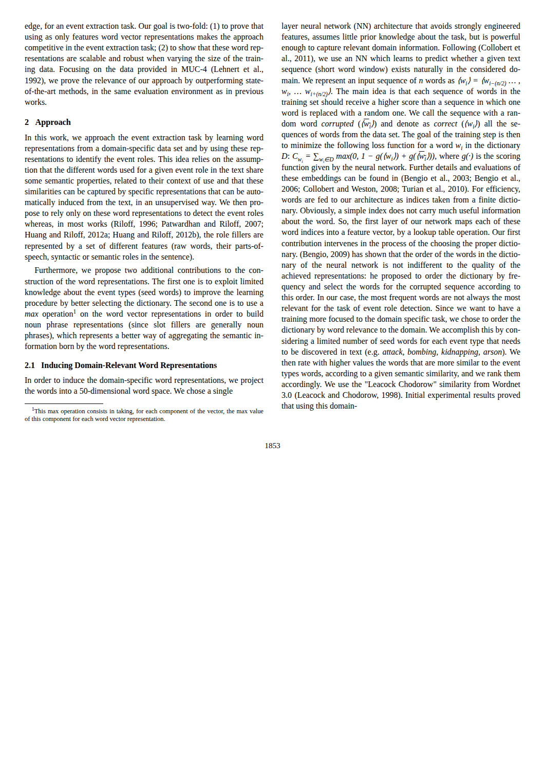edge, for an event extraction task. Our goal is two-fold: (1) to prove that using as only features word vector representations makes the approach competitive in the event extraction task; (2) to show that these word representations are scalable and robust when varying the size of the training data. Focusing on the data provided in MUC-4 (Lehnert et al., 1992), we prove the relevance of our approach by outperforming state-of-the-art methods, in the same evaluation environment as in previous works.
2 Approach
In this work, we approach the event extraction task by learning word representations from a domain-specific data set and by using these representations to identify the event roles. This idea relies on the assumption that the different words used for a given event role in the text share some semantic properties, related to their context of use and that these similarities can be captured by specific representations that can be automatically induced from the text, in an unsupervised way. We then propose to rely only on these word representations to detect the event roles whereas, in most works (Riloff, 1996; Patwardhan and Riloff, 2007; Huang and Riloff, 2012a; Huang and Riloff, 2012b), the role fillers are represented by a set of different features (raw words, their parts-of-speech, syntactic or semantic roles in the sentence).
Furthermore, we propose two additional contributions to the construction of the word representations. The first one is to exploit limited knowledge about the event types (seed words) to improve the learning procedure by better selecting the dictionary. The second one is to use a max operation1 on the word vector representations in order to build noun phrase representations (since slot fillers are generally noun phrases), which represents a better way of aggregating the semantic information born by the word representations.
2.1 Inducing Domain-Relevant Word Representations
In order to induce the domain-specific word representations, we project the words into a 50-dimensional word space. We chose a single
1This max operation consists in taking, for each component of the vector, the max value of this component for each word vector representation.
layer neural network (NN) architecture that avoids strongly engineered features, assumes little prior knowledge about the task, but is powerful enough to capture relevant domain information. Following (Collobert et al., 2011), we use an NN which learns to predict whether a given text sequence (short word window) exists naturally in the considered domain. We represent an input sequence of n words as ⟨wi⟩ = ⟨wi−(n/2) … , wi, … wi+(n/2)⟩. The main idea is that each sequence of words in the training set should receive a higher score than a sequence in which one word is replaced with a random one. We call the sequence with a random word corrupted (⟨wi⟩) and denote as correct (⟨wi⟩) all the sequences of words from the data set. The goal of the training step is then to minimize the following loss function for a word wi in the dictionary D: Cwi = ∑wi∈D max(0, 1 − g(⟨wi⟩) + g(⟨wi⟩)), where g(·) is the scoring function given by the neural network. Further details and evaluations of these embeddings can be found in (Bengio et al., 2003; Bengio et al., 2006; Collobert and Weston, 2008; Turian et al., 2010). For efficiency, words are fed to our architecture as indices taken from a finite dictionary. Obviously, a simple index does not carry much useful information about the word. So, the first layer of our network maps each of these word indices into a feature vector, by a lookup table operation. Our first contribution intervenes in the process of the choosing the proper dictionary. (Bengio, 2009) has shown that the order of the words in the dictionary of the neural network is not indifferent to the quality of the achieved representations: he proposed to order the dictionary by frequency and select the words for the corrupted sequence according to this order. In our case, the most frequent words are not always the most relevant for the task of event role detection. Since we want to have a training more focused to the domain specific task, we chose to order the dictionary by word relevance to the domain. We accomplish this by considering a limited number of seed words for each event type that needs to be discovered in text (e.g. attack, bombing, kidnapping, arson). We then rate with higher values the words that are more similar to the event types words, according to a given semantic similarity, and we rank them accordingly. We use the "Leacock Chodorow" similarity from Wordnet 3.0 (Leacock and Chodorow, 1998). Initial experimental results proved that using this domain-
1853